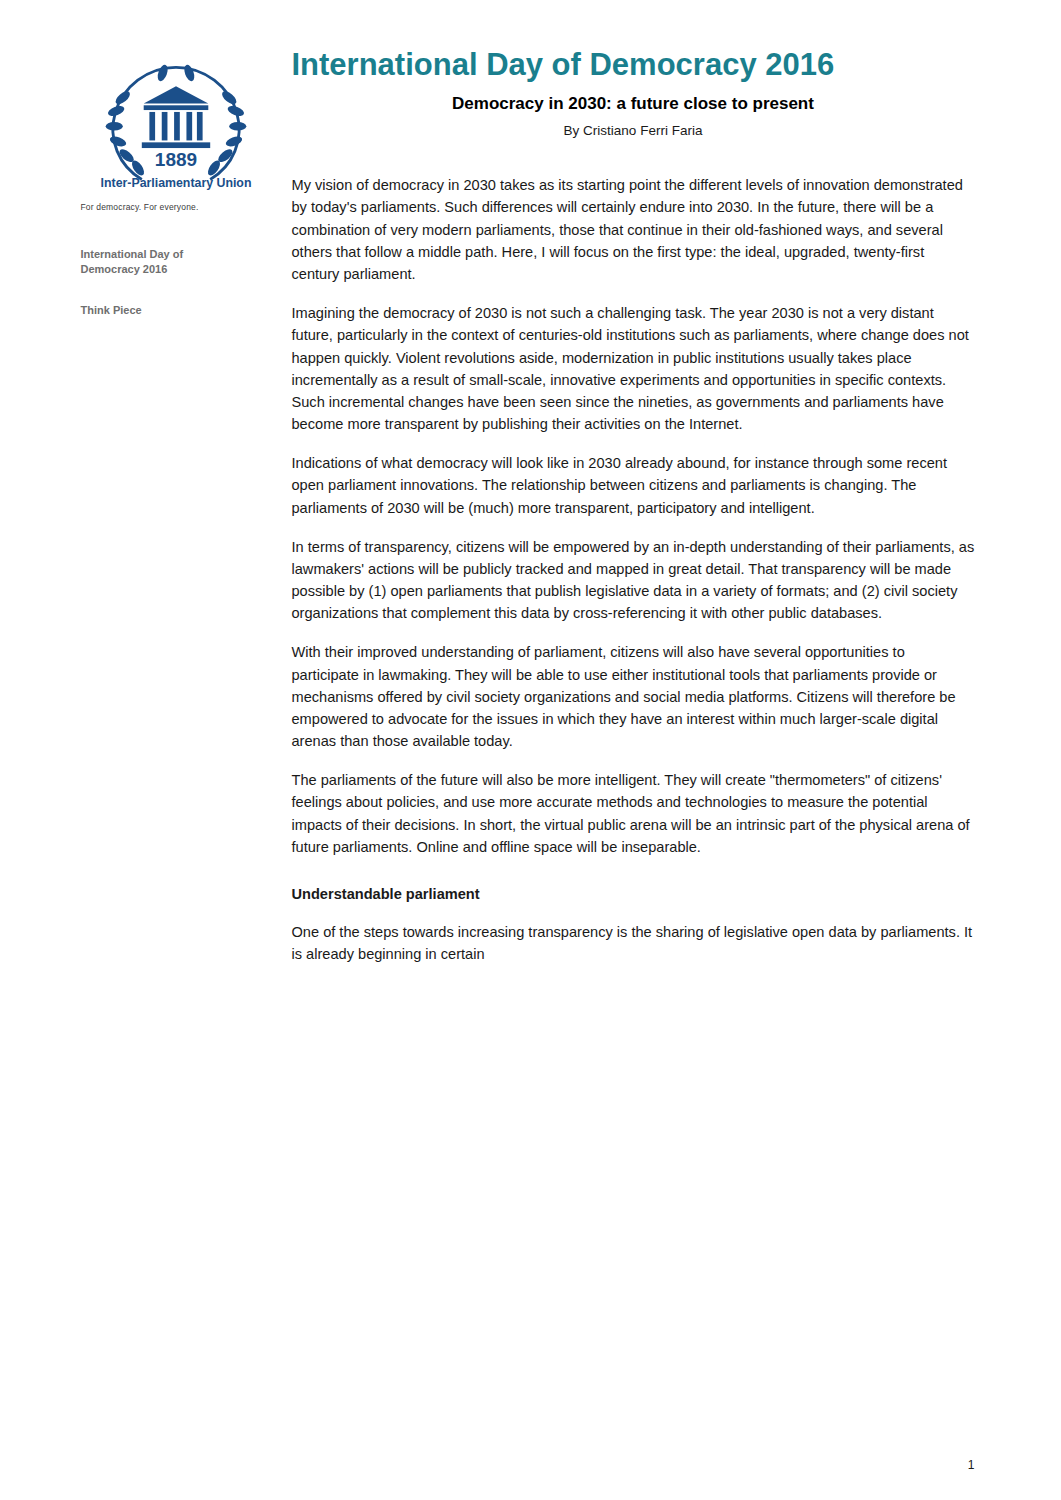1889 Inter-Parliamentary Union
For democracy. For everyone.
International Day of
Democracy 2016
Think Piece
International Day of Democracy 2016
Democracy in 2030: a future close to present
By Cristiano Ferri Faria
My vision of democracy in 2030 takes as its starting point the different levels of innovation demonstrated by today's parliaments. Such differences will certainly endure into 2030. In the future, there will be a combination of very modern parliaments, those that continue in their old-fashioned ways, and several others that follow a middle path. Here, I will focus on the first type: the ideal, upgraded, twenty-first century parliament.
Imagining the democracy of 2030 is not such a challenging task. The year 2030 is not a very distant future, particularly in the context of centuries-old institutions such as parliaments, where change does not happen quickly. Violent revolutions aside, modernization in public institutions usually takes place incrementally as a result of small-scale, innovative experiments and opportunities in specific contexts. Such incremental changes have been seen since the nineties, as governments and parliaments have become more transparent by publishing their activities on the Internet.
Indications of what democracy will look like in 2030 already abound, for instance through some recent open parliament innovations. The relationship between citizens and parliaments is changing. The parliaments of 2030 will be (much) more transparent, participatory and intelligent.
In terms of transparency, citizens will be empowered by an in-depth understanding of their parliaments, as lawmakers' actions will be publicly tracked and mapped in great detail. That transparency will be made possible by (1) open parliaments that publish legislative data in a variety of formats; and (2) civil society organizations that complement this data by cross-referencing it with other public databases.
With their improved understanding of parliament, citizens will also have several opportunities to participate in lawmaking. They will be able to use either institutional tools that parliaments provide or mechanisms offered by civil society organizations and social media platforms. Citizens will therefore be empowered to advocate for the issues in which they have an interest within much larger-scale digital arenas than those available today.
The parliaments of the future will also be more intelligent. They will create "thermometers" of citizens' feelings about policies, and use more accurate methods and technologies to measure the potential impacts of their decisions. In short, the virtual public arena will be an intrinsic part of the physical arena of future parliaments. Online and offline space will be inseparable.
Understandable parliament
One of the steps towards increasing transparency is the sharing of legislative open data by parliaments. It is already beginning in certain
1